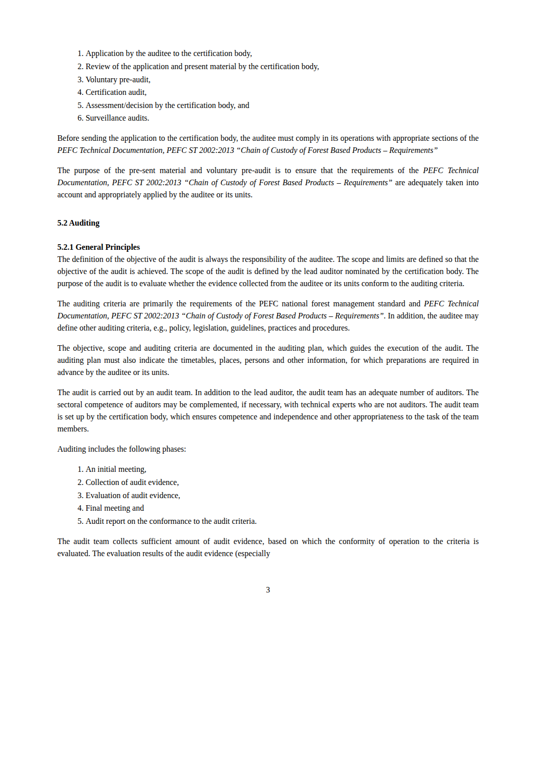Application by the auditee to the certification body,
Review of the application and present material by the certification body,
Voluntary pre-audit,
Certification audit,
Assessment/decision by the certification body, and
Surveillance audits.
Before sending the application to the certification body, the auditee must comply in its operations with appropriate sections of the PEFC Technical Documentation, PEFC ST 2002:2013 “Chain of Custody of Forest Based Products – Requirements”
The purpose of the pre-sent material and voluntary pre-audit is to ensure that the requirements of the PEFC Technical Documentation, PEFC ST 2002:2013 “Chain of Custody of Forest Based Products – Requirements” are adequately taken into account and appropriately applied by the auditee or its units.
5.2 Auditing
5.2.1 General Principles
The definition of the objective of the audit is always the responsibility of the auditee. The scope and limits are defined so that the objective of the audit is achieved. The scope of the audit is defined by the lead auditor nominated by the certification body. The purpose of the audit is to evaluate whether the evidence collected from the auditee or its units conform to the auditing criteria.
The auditing criteria are primarily the requirements of the PEFC national forest management standard and PEFC Technical Documentation, PEFC ST 2002:2013 “Chain of Custody of Forest Based Products – Requirements”. In addition, the auditee may define other auditing criteria, e.g., policy, legislation, guidelines, practices and procedures.
The objective, scope and auditing criteria are documented in the auditing plan, which guides the execution of the audit. The auditing plan must also indicate the timetables, places, persons and other information, for which preparations are required in advance by the auditee or its units.
The audit is carried out by an audit team. In addition to the lead auditor, the audit team has an adequate number of auditors. The sectoral competence of auditors may be complemented, if necessary, with technical experts who are not auditors. The audit team is set up by the certification body, which ensures competence and independence and other appropriateness to the task of the team members.
Auditing includes the following phases:
An initial meeting,
Collection of audit evidence,
Evaluation of audit evidence,
Final meeting and
Audit report on the conformance to the audit criteria.
The audit team collects sufficient amount of audit evidence, based on which the conformity of operation to the criteria is evaluated. The evaluation results of the audit evidence (especially
3